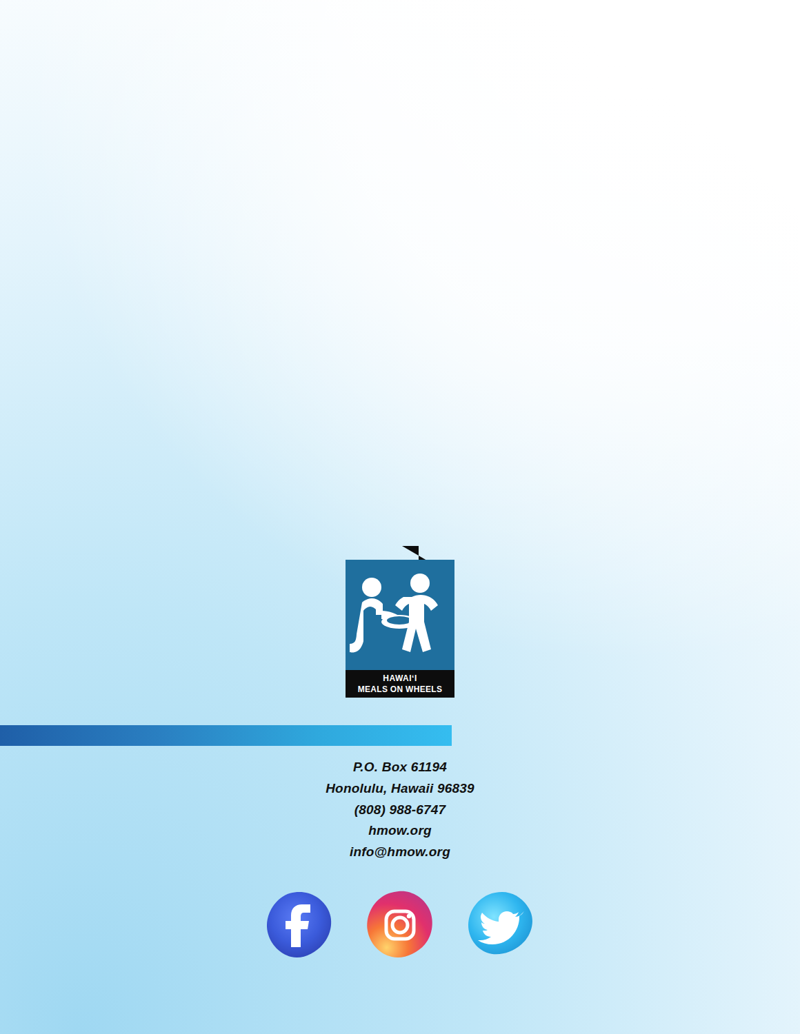HAWAIʻI MEALS ON WHEELS
P.O. Box 61194
Honolulu, Hawaii 96839
(808) 988-6747
hmow.org
info@hmow.org